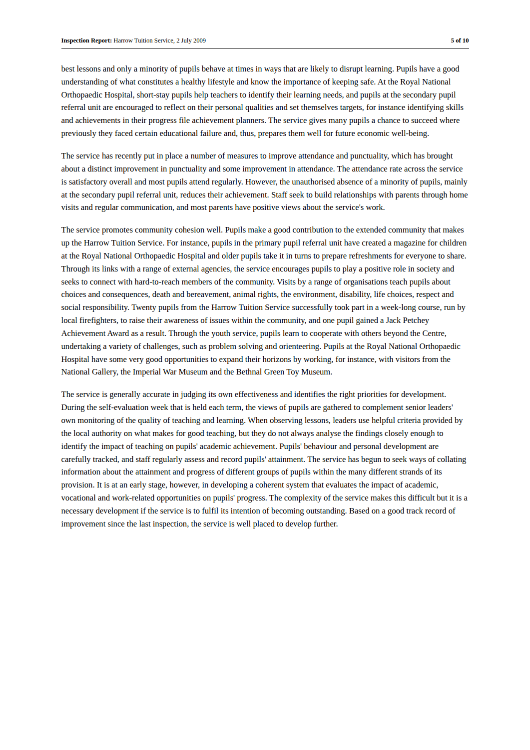Inspection Report: Harrow Tuition Service, 2 July 2009 5 of 10
best lessons and only a minority of pupils behave at times in ways that are likely to disrupt learning. Pupils have a good understanding of what constitutes a healthy lifestyle and know the importance of keeping safe. At the Royal National Orthopaedic Hospital, short-stay pupils help teachers to identify their learning needs, and pupils at the secondary pupil referral unit are encouraged to reflect on their personal qualities and set themselves targets, for instance identifying skills and achievements in their progress file achievement planners. The service gives many pupils a chance to succeed where previously they faced certain educational failure and, thus, prepares them well for future economic well-being.
The service has recently put in place a number of measures to improve attendance and punctuality, which has brought about a distinct improvement in punctuality and some improvement in attendance. The attendance rate across the service is satisfactory overall and most pupils attend regularly. However, the unauthorised absence of a minority of pupils, mainly at the secondary pupil referral unit, reduces their achievement. Staff seek to build relationships with parents through home visits and regular communication, and most parents have positive views about the service's work.
The service promotes community cohesion well. Pupils make a good contribution to the extended community that makes up the Harrow Tuition Service. For instance, pupils in the primary pupil referral unit have created a magazine for children at the Royal National Orthopaedic Hospital and older pupils take it in turns to prepare refreshments for everyone to share. Through its links with a range of external agencies, the service encourages pupils to play a positive role in society and seeks to connect with hard-to-reach members of the community. Visits by a range of organisations teach pupils about choices and consequences, death and bereavement, animal rights, the environment, disability, life choices, respect and social responsibility. Twenty pupils from the Harrow Tuition Service successfully took part in a week-long course, run by local firefighters, to raise their awareness of issues within the community, and one pupil gained a Jack Petchey Achievement Award as a result. Through the youth service, pupils learn to cooperate with others beyond the Centre, undertaking a variety of challenges, such as problem solving and orienteering. Pupils at the Royal National Orthopaedic Hospital have some very good opportunities to expand their horizons by working, for instance, with visitors from the National Gallery, the Imperial War Museum and the Bethnal Green Toy Museum.
The service is generally accurate in judging its own effectiveness and identifies the right priorities for development. During the self-evaluation week that is held each term, the views of pupils are gathered to complement senior leaders' own monitoring of the quality of teaching and learning. When observing lessons, leaders use helpful criteria provided by the local authority on what makes for good teaching, but they do not always analyse the findings closely enough to identify the impact of teaching on pupils' academic achievement. Pupils' behaviour and personal development are carefully tracked, and staff regularly assess and record pupils' attainment. The service has begun to seek ways of collating information about the attainment and progress of different groups of pupils within the many different strands of its provision. It is at an early stage, however, in developing a coherent system that evaluates the impact of academic, vocational and work-related opportunities on pupils' progress. The complexity of the service makes this difficult but it is a necessary development if the service is to fulfil its intention of becoming outstanding. Based on a good track record of improvement since the last inspection, the service is well placed to develop further.